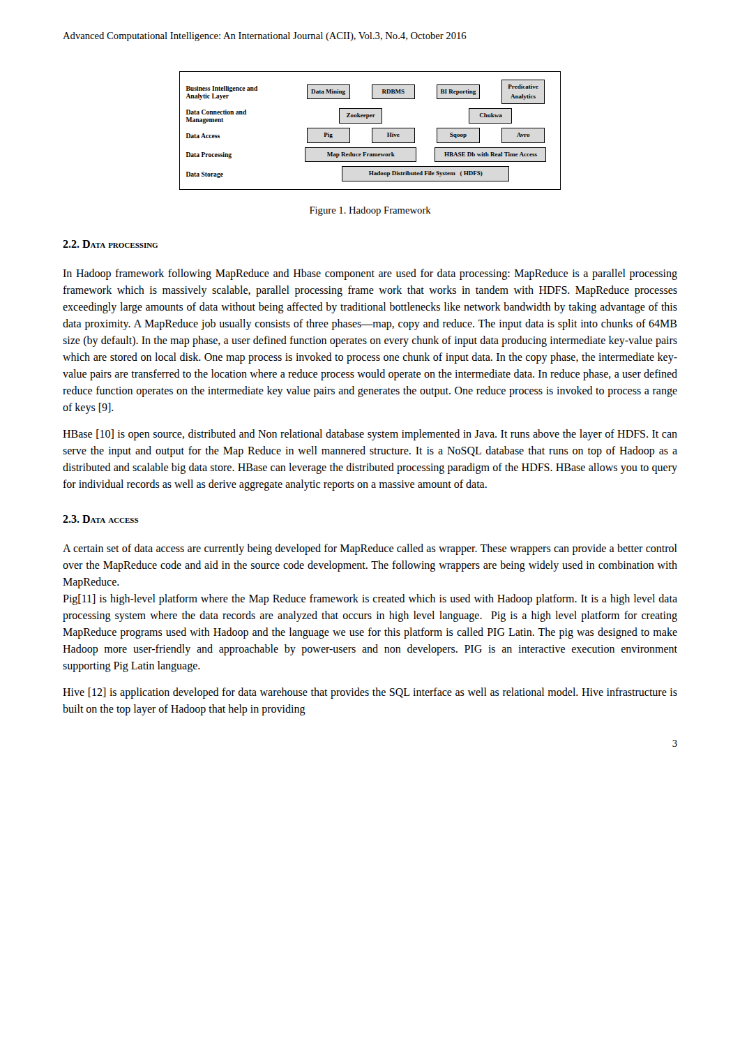Advanced Computational Intelligence: An International Journal (ACII), Vol.3, No.4, October 2016
| Business Intelligence and Analytic Layer | Data Mining RDBMS BI Reporting Predicative Analytics |
| Data Connection and Management | Zookeeper Chukwa |
| Data Access | Pig Hive Sqoop Avro |
| Data Processing | Map Reduce Framework HBASE Db with Real Time Access |
| Data Storage | Hadoop Distributed File System ( HDFS) |
Figure 1. Hadoop Framework
2.2. Data processing
In Hadoop framework following MapReduce and Hbase component are used for data processing: MapReduce is a parallel processing framework which is massively scalable, parallel processing frame work that works in tandem with HDFS. MapReduce processes exceedingly large amounts of data without being affected by traditional bottlenecks like network bandwidth by taking advantage of this data proximity. A MapReduce job usually consists of three phases—map, copy and reduce. The input data is split into chunks of 64MB size (by default). In the map phase, a user defined function operates on every chunk of input data producing intermediate key-value pairs which are stored on local disk. One map process is invoked to process one chunk of input data. In the copy phase, the intermediate key-value pairs are transferred to the location where a reduce process would operate on the intermediate data. In reduce phase, a user defined reduce function operates on the intermediate key value pairs and generates the output. One reduce process is invoked to process a range of keys [9].
HBase [10] is open source, distributed and Non relational database system implemented in Java. It runs above the layer of HDFS. It can serve the input and output for the Map Reduce in well mannered structure. It is a NoSQL database that runs on top of Hadoop as a distributed and scalable big data store. HBase can leverage the distributed processing paradigm of the HDFS. HBase allows you to query for individual records as well as derive aggregate analytic reports on a massive amount of data.
2.3. Data access
A certain set of data access are currently being developed for MapReduce called as wrapper. These wrappers can provide a better control over the MapReduce code and aid in the source code development. The following wrappers are being widely used in combination with MapReduce.
Pig[11] is high-level platform where the Map Reduce framework is created which is used with Hadoop platform. It is a high level data processing system where the data records are analyzed that occurs in high level language. Pig is a high level platform for creating MapReduce programs used with Hadoop and the language we use for this platform is called PIG Latin. The pig was designed to make Hadoop more user-friendly and approachable by power-users and non developers. PIG is an interactive execution environment supporting Pig Latin language.
Hive [12] is application developed for data warehouse that provides the SQL interface as well as relational model. Hive infrastructure is built on the top layer of Hadoop that help in providing
3